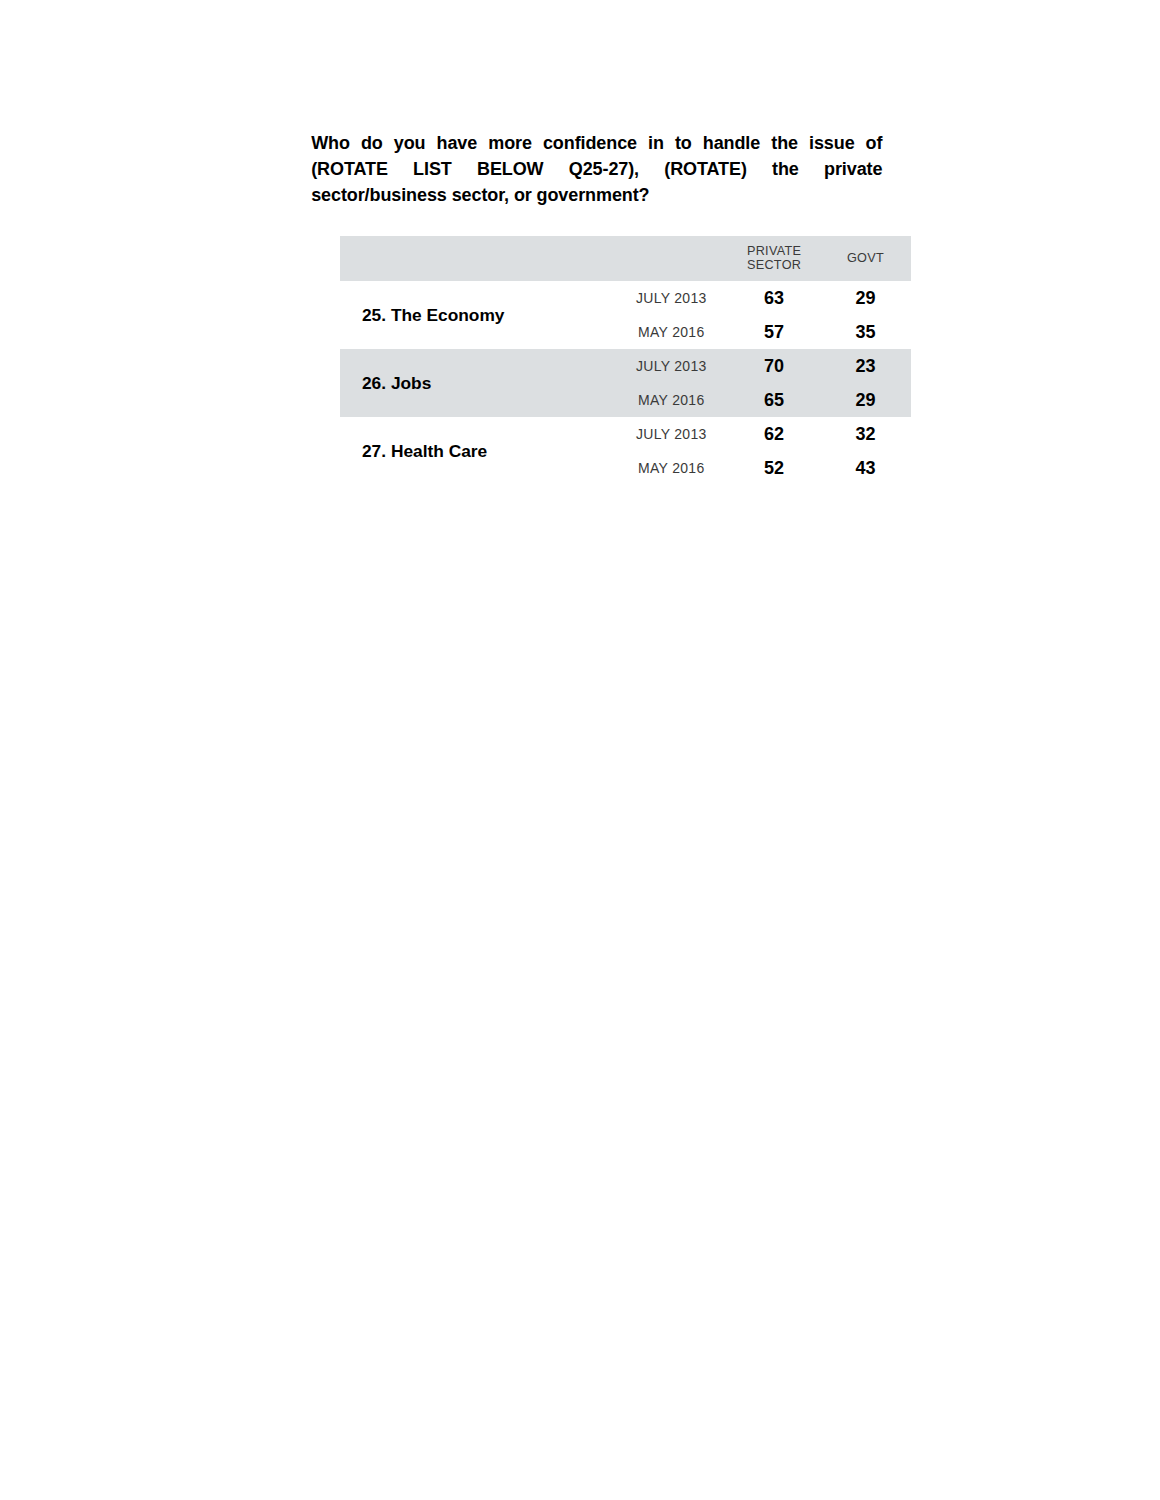Who do you have more confidence in to handle the issue of (ROTATE LIST BELOW Q25-27), (ROTATE) the private sector/business sector, or government?
| | | PRIVATE SECTOR | GOVT |
| --- | --- | --- | --- |
| 25. The Economy | JULY 2013 | 63 | 29 |
| MAY 2016 | 57 | 35 |
| 26. Jobs | JULY 2013 | 70 | 23 |
| MAY 2016 | 65 | 29 |
| 27. Health Care | JULY 2013 | 62 | 32 |
| MAY 2016 | 52 | 43 |